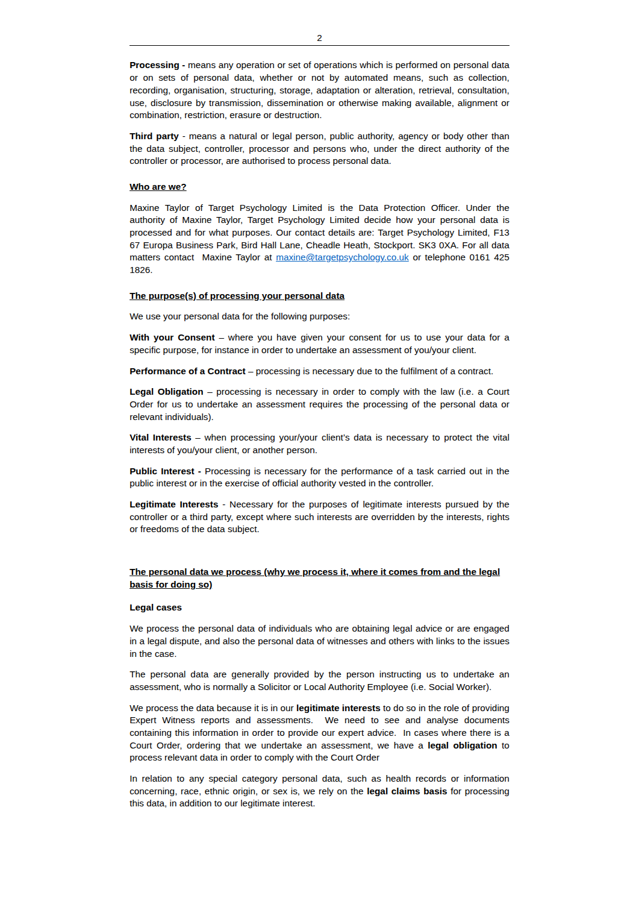2
Processing - means any operation or set of operations which is performed on personal data or on sets of personal data, whether or not by automated means, such as collection, recording, organisation, structuring, storage, adaptation or alteration, retrieval, consultation, use, disclosure by transmission, dissemination or otherwise making available, alignment or combination, restriction, erasure or destruction.
Third party - means a natural or legal person, public authority, agency or body other than the data subject, controller, processor and persons who, under the direct authority of the controller or processor, are authorised to process personal data.
Who are we?
Maxine Taylor of Target Psychology Limited is the Data Protection Officer. Under the authority of Maxine Taylor, Target Psychology Limited decide how your personal data is processed and for what purposes. Our contact details are: Target Psychology Limited, F13 67 Europa Business Park, Bird Hall Lane, Cheadle Heath, Stockport. SK3 0XA. For all data matters contact Maxine Taylor at maxine@targetpsychology.co.uk or telephone 0161 425 1826.
The purpose(s) of processing your personal data
We use your personal data for the following purposes:
With your Consent – where you have given your consent for us to use your data for a specific purpose, for instance in order to undertake an assessment of you/your client.
Performance of a Contract – processing is necessary due to the fulfilment of a contract.
Legal Obligation – processing is necessary in order to comply with the law (i.e. a Court Order for us to undertake an assessment requires the processing of the personal data or relevant individuals).
Vital Interests – when processing your/your client’s data is necessary to protect the vital interests of you/your client, or another person.
Public Interest - Processing is necessary for the performance of a task carried out in the public interest or in the exercise of official authority vested in the controller.
Legitimate Interests - Necessary for the purposes of legitimate interests pursued by the controller or a third party, except where such interests are overridden by the interests, rights or freedoms of the data subject.
The personal data we process (why we process it, where it comes from and the legal basis for doing so)
Legal cases
We process the personal data of individuals who are obtaining legal advice or are engaged in a legal dispute, and also the personal data of witnesses and others with links to the issues in the case.
The personal data are generally provided by the person instructing us to undertake an assessment, who is normally a Solicitor or Local Authority Employee (i.e. Social Worker).
We process the data because it is in our legitimate interests to do so in the role of providing Expert Witness reports and assessments. We need to see and analyse documents containing this information in order to provide our expert advice. In cases where there is a Court Order, ordering that we undertake an assessment, we have a legal obligation to process relevant data in order to comply with the Court Order
In relation to any special category personal data, such as health records or information concerning, race, ethnic origin, or sex is, we rely on the legal claims basis for processing this data, in addition to our legitimate interest.